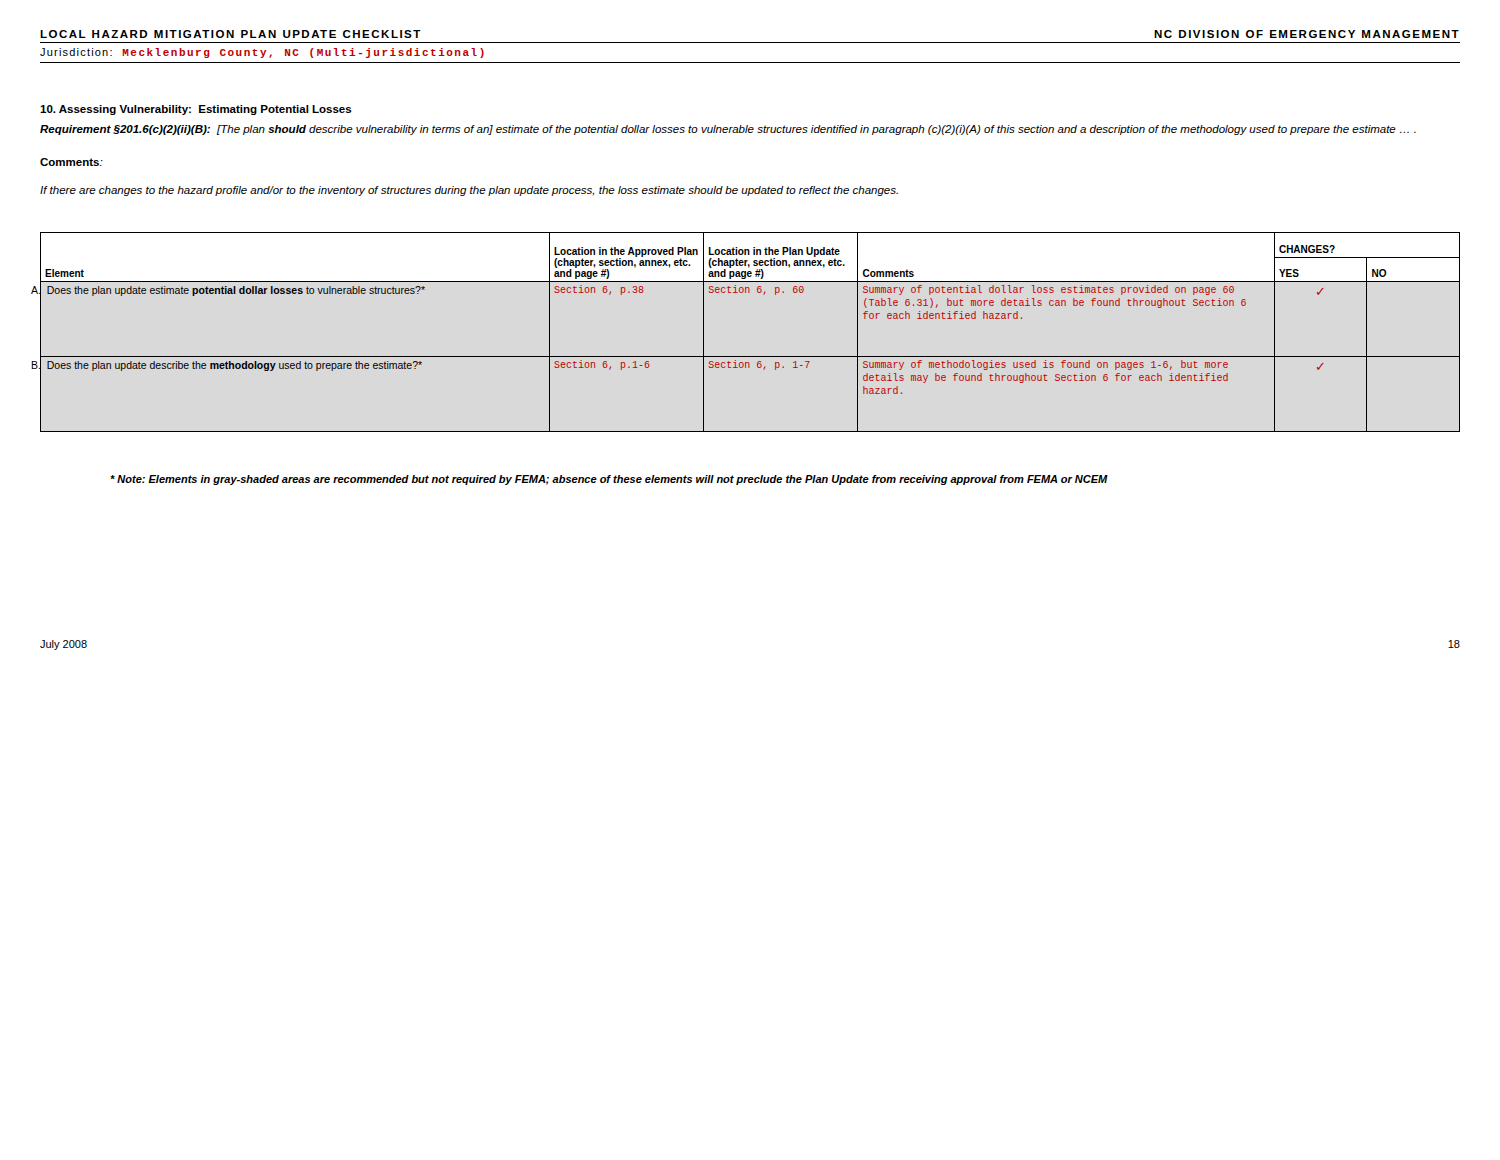LOCAL HAZARD MITIGATION PLAN UPDATE CHECKLIST
NC DIVISION OF EMERGENCY MANAGEMENT
Jurisdiction: Mecklenburg County, NC (Multi-jurisdictional)
10. Assessing Vulnerability: Estimating Potential Losses
Requirement §201.6(c)(2)(ii)(B): [The plan should describe vulnerability in terms of an] estimate of the potential dollar losses to vulnerable structures identified in paragraph (c)(2)(i)(A) of this section and a description of the methodology used to prepare the estimate … .
Comments:
If there are changes to the hazard profile and/or to the inventory of structures during the plan update process, the loss estimate should be updated to reflect the changes.
| Element | Location in the Approved Plan (chapter, section, annex, etc. and page #) | Location in the Plan Update (chapter, section, annex, etc. and page #) | Comments | CHANGES? |
| --- | --- | --- | --- | --- |
| YES | NO |
| A. Does the plan update estimate potential dollar losses to vulnerable structures?* | Section 6, p.38 | Section 6, p. 60 | Summary of potential dollar loss estimates provided on page 60 (Table 6.31), but more details can be found throughout Section 6 for each identified hazard. | ✓ | |
| B. Does the plan update describe the methodology used to prepare the estimate?* | Section 6, p.1-6 | Section 6, p. 1-7 | Summary of methodologies used is found on pages 1-6, but more details may be found throughout Section 6 for each identified hazard. | ✓ | |
* Note: Elements in gray-shaded areas are recommended but not required by FEMA; absence of these elements will not preclude the Plan Update from receiving approval from FEMA or NCEM
July 2008
18